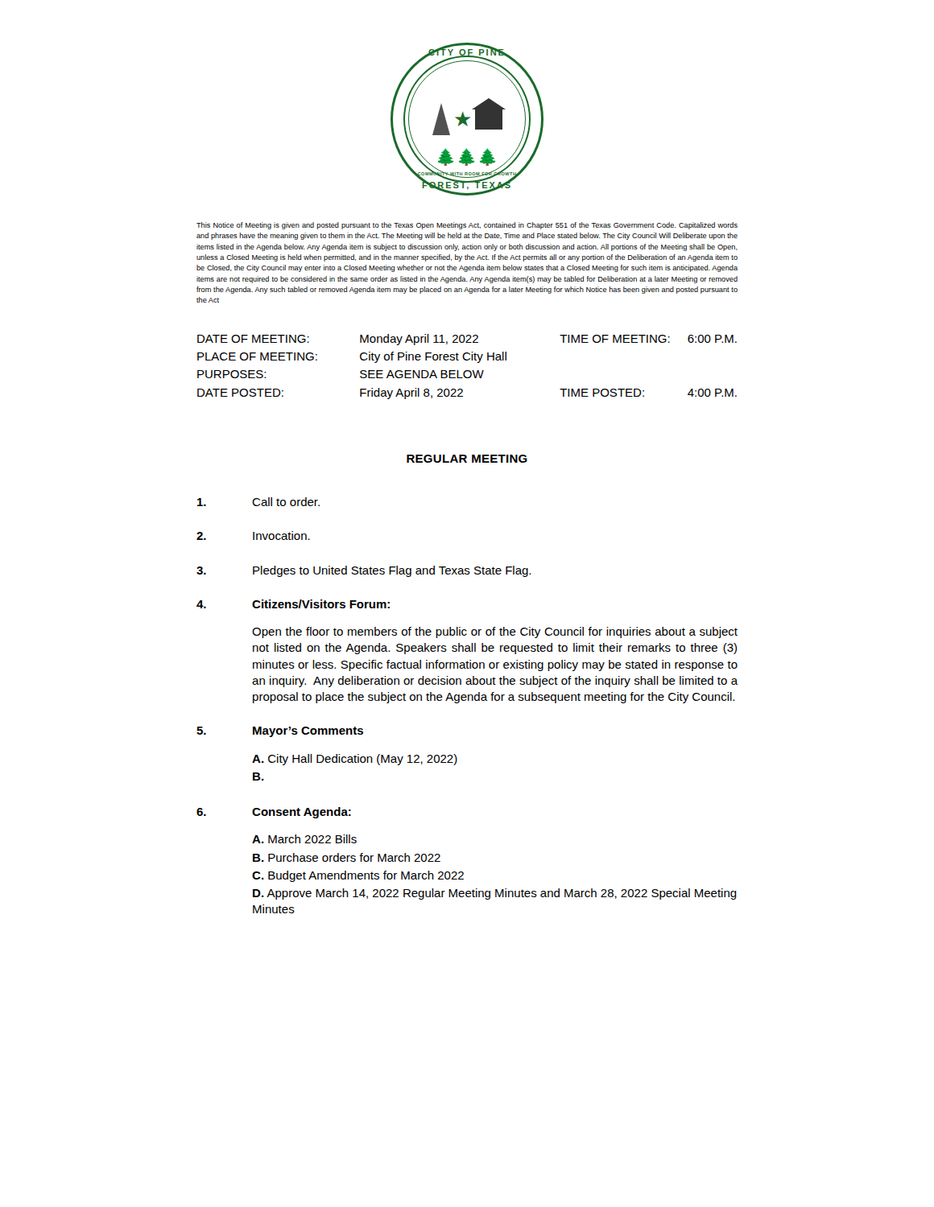CITY OF PINE
★
🌲🌲🌲
COMMUNITY WITH ROOM FOR GROWTH
FOREST, TEXAS
This Notice of Meeting is given and posted pursuant to the Texas Open Meetings Act, contained in Chapter 551 of the Texas Government Code. Capitalized words and phrases have the meaning given to them in the Act. The Meeting will be held at the Date, Time and Place stated below. The City Council Will Deliberate upon the items listed in the Agenda below. Any Agenda item is subject to discussion only, action only or both discussion and action. All portions of the Meeting shall be Open, unless a Closed Meeting is held when permitted, and in the manner specified, by the Act. If the Act permits all or any portion of the Deliberation of an Agenda item to be Closed, the City Council may enter into a Closed Meeting whether or not the Agenda item below states that a Closed Meeting for such item is anticipated. Agenda items are not required to be considered in the same order as listed in the Agenda. Any Agenda item(s) may be tabled for Deliberation at a later Meeting or removed from the Agenda. Any such tabled or removed Agenda item may be placed on an Agenda for a later Meeting for which Notice has been given and posted pursuant to the Act
| DATE OF MEETING: | Monday April 11, 2022 | TIME OF MEETING: | 6:00 P.M. |
| PLACE OF MEETING: | City of Pine Forest City Hall | | |
| PURPOSES: | SEE AGENDA BELOW | | |
| DATE POSTED: | Friday April 8, 2022 | TIME POSTED: | 4:00 P.M. |
REGULAR MEETING
1.
Call to order.
2.
Invocation.
3.
Pledges to United States Flag and Texas State Flag.
4.
Citizens/Visitors Forum:
Open the floor to members of the public or of the City Council for inquiries about a subject not listed on the Agenda. Speakers shall be requested to limit their remarks to three (3) minutes or less. Specific factual information or existing policy may be stated in response to an inquiry. Any deliberation or decision about the subject of the inquiry shall be limited to a proposal to place the subject on the Agenda for a subsequent meeting for the City Council.
5.
Mayor’s Comments
A. City Hall Dedication (May 12, 2022)
B.
6.
Consent Agenda:
A. March 2022 Bills
B. Purchase orders for March 2022
C. Budget Amendments for March 2022
D. Approve March 14, 2022 Regular Meeting Minutes and March 28, 2022 Special Meeting Minutes